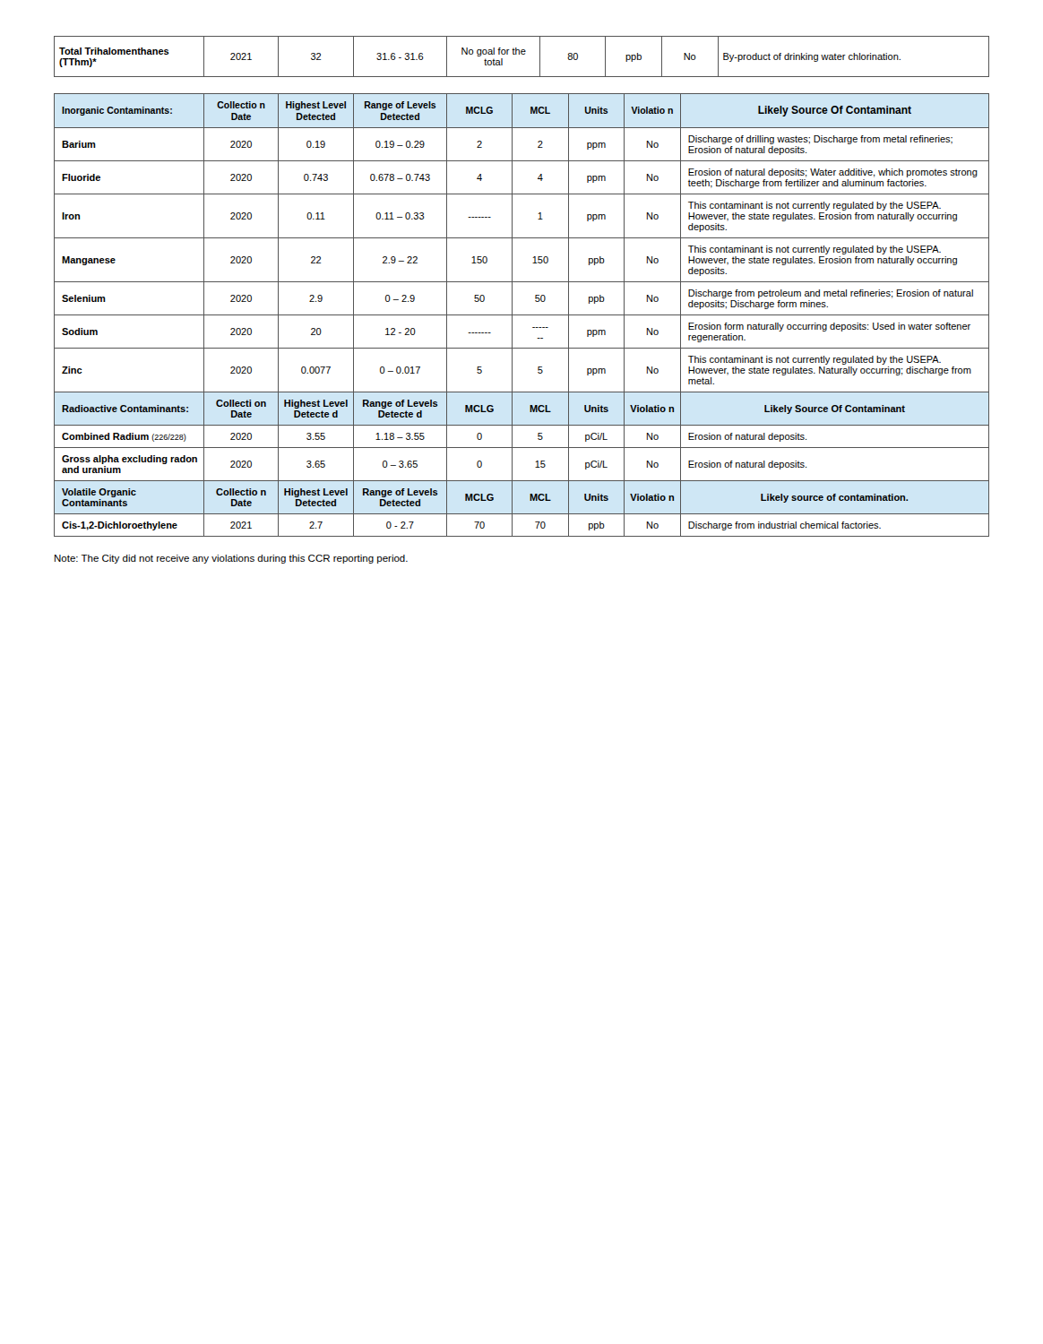| Total Trihalomenthanes (TThm)* | 2021 | 32 | 31.6 - 31.6 | No goal for the total | 80 | ppb | No | By-product of drinking water chlorination. |
| Inorganic Contaminants: | Collectio n Date | Highest Level Detected | Range of Levels Detected | MCLG | MCL | Units | Violatio n | Likely Source Of Contaminant |
| --- | --- | --- | --- | --- | --- | --- | --- | --- |
| Barium | 2020 | 0.19 | 0.19 – 0.29 | 2 | 2 | ppm | No | Discharge of drilling wastes; Discharge from metal refineries; Erosion of natural deposits. |
| Fluoride | 2020 | 0.743 | 0.678 – 0.743 | 4 | 4 | ppm | No | Erosion of natural deposits; Water additive, which promotes strong teeth; Discharge from fertilizer and aluminum factories. |
| Iron | 2020 | 0.11 | 0.11 – 0.33 | ------- | 1 | ppm | No | This contaminant is not currently regulated by the USEPA. However, the state regulates. Erosion from naturally occurring deposits. |
| Manganese | 2020 | 22 | 2.9 – 22 | 150 | 150 | ppb | No | This contaminant is not currently regulated by the USEPA. However, the state regulates. Erosion from naturally occurring deposits. |
| Selenium | 2020 | 2.9 | 0 – 2.9 | 50 | 50 | ppb | No | Discharge from petroleum and metal refineries; Erosion of natural deposits; Discharge form mines. |
| Sodium | 2020 | 20 | 12 - 20 | ------- | ----- -- | ppm | No | Erosion form naturally occurring deposits: Used in water softener regeneration. |
| Zinc | 2020 | 0.0077 | 0 – 0.017 | 5 | 5 | ppm | No | This contaminant is not currently regulated by the USEPA. However, the state regulates. Naturally occurring; discharge from metal. |
| Radioactive Contaminants: | Collecti on Date | Highest Level Detecte d | Range of Levels Detecte d | MCLG | MCL | Units | Violatio n | Likely Source Of Contaminant |
| Combined Radium (226/228) | 2020 | 3.55 | 1.18 – 3.55 | 0 | 5 | pCi/L | No | Erosion of natural deposits. |
| Gross alpha excluding radon and uranium | 2020 | 3.65 | 0 – 3.65 | 0 | 15 | pCi/L | No | Erosion of natural deposits. |
| Volatile Organic Contaminants | Collectio n Date | Highest Level Detected | Range of Levels Detected | MCLG | MCL | Units | Violatio n | Likely source of contamination. |
| Cis-1,2-Dichloroethylene | 2021 | 2.7 | 0 - 2.7 | 70 | 70 | ppb | No | Discharge from industrial chemical factories. |
Note: The City did not receive any violations during this CCR reporting period.